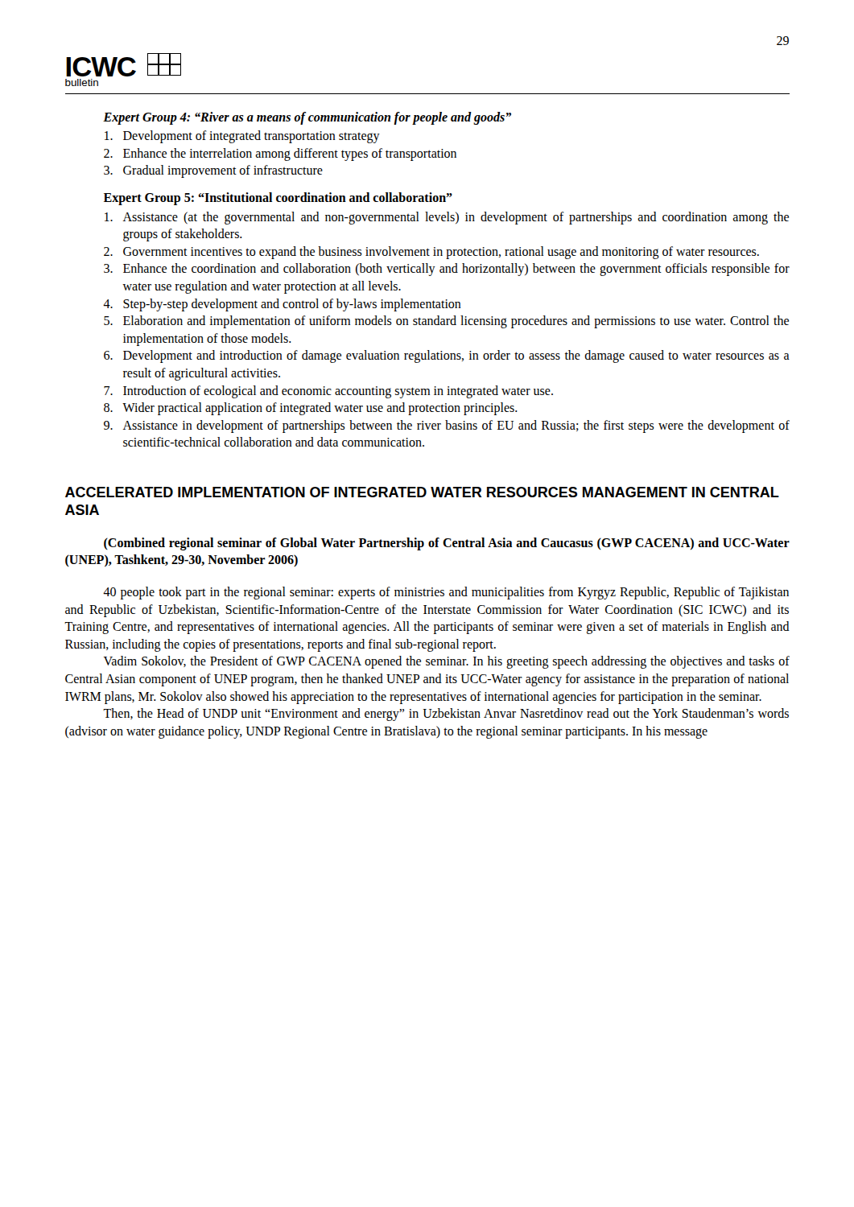29
ICWC bulletin
Expert Group 4: “River as a means of communication for people and goods”
1. Development of integrated transportation strategy
2. Enhance the interrelation among different types of transportation
3. Gradual improvement of infrastructure
Expert Group 5: “Institutional coordination and collaboration”
1. Assistance (at the governmental and non-governmental levels) in development of partnerships and coordination among the groups of stakeholders.
2. Government incentives to expand the business involvement in protection, rational usage and monitoring of water resources.
3. Enhance the coordination and collaboration (both vertically and horizontally) between the government officials responsible for water use regulation and water protection at all levels.
4. Step-by-step development and control of by-laws implementation
5. Elaboration and implementation of uniform models on standard licensing procedures and permissions to use water. Control the implementation of those models.
6. Development and introduction of damage evaluation regulations, in order to assess the damage caused to water resources as a result of agricultural activities.
7. Introduction of ecological and economic accounting system in integrated water use.
8. Wider practical application of integrated water use and protection principles.
9. Assistance in development of partnerships between the river basins of EU and Russia; the first steps were the development of scientific-technical collaboration and data communication.
ACCELERATED IMPLEMENTATION OF INTEGRATED WATER RESOURCES MANAGEMENT IN CENTRAL ASIA
(Combined regional seminar of Global Water Partnership of Central Asia and Caucasus (GWP CACENA) and UCC-Water (UNEP), Tashkent, 29-30, November 2006)
40 people took part in the regional seminar: experts of ministries and municipalities from Kyrgyz Republic, Republic of Tajikistan and Republic of Uzbekistan, Scientific-Information-Centre of the Interstate Commission for Water Coordination (SIC ICWC) and its Training Centre, and representatives of international agencies. All the participants of seminar were given a set of materials in English and Russian, including the copies of presentations, reports and final sub-regional report.
Vadim Sokolov, the President of GWP CACENA opened the seminar. In his greeting speech addressing the objectives and tasks of Central Asian component of UNEP program, then he thanked UNEP and its UCC-Water agency for assistance in the preparation of national IWRM plans, Mr. Sokolov also showed his appreciation to the representatives of international agencies for participation in the seminar.
Then, the Head of UNDP unit “Environment and energy” in Uzbekistan Anvar Nasretdinov read out the York Staudenman’s words (advisor on water guidance policy, UNDP Regional Centre in Bratislava) to the regional seminar participants. In his message